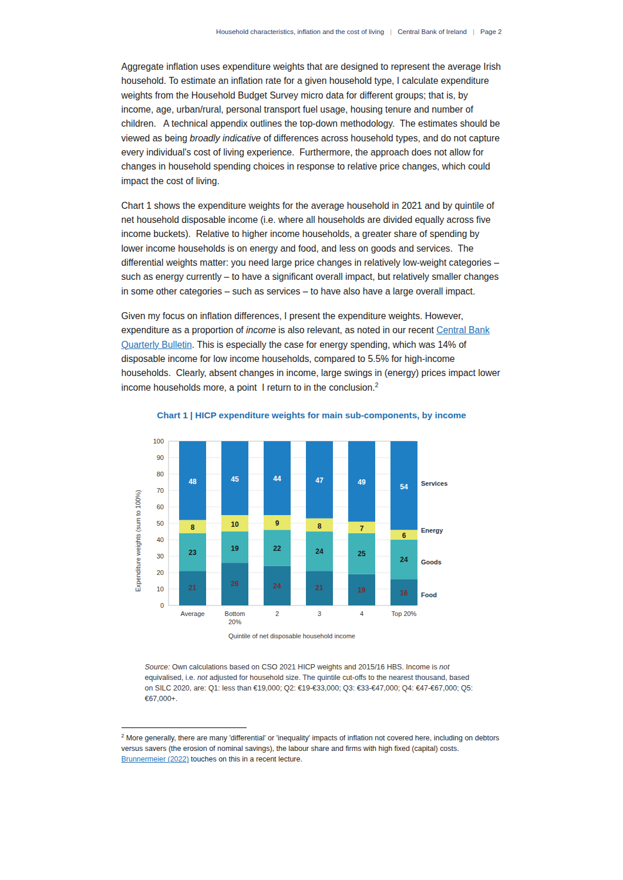Household characteristics, inflation and the cost of living | Central Bank of Ireland | Page 2
Aggregate inflation uses expenditure weights that are designed to represent the average Irish household. To estimate an inflation rate for a given household type, I calculate expenditure weights from the Household Budget Survey micro data for different groups; that is, by income, age, urban/rural, personal transport fuel usage, housing tenure and number of children. A technical appendix outlines the top-down methodology. The estimates should be viewed as being broadly indicative of differences across household types, and do not capture every individual's cost of living experience. Furthermore, the approach does not allow for changes in household spending choices in response to relative price changes, which could impact the cost of living.
Chart 1 shows the expenditure weights for the average household in 2021 and by quintile of net household disposable income (i.e. where all households are divided equally across five income buckets). Relative to higher income households, a greater share of spending by lower income households is on energy and food, and less on goods and services. The differential weights matter: you need large price changes in relatively low-weight categories – such as energy currently – to have a significant overall impact, but relatively smaller changes in some other categories – such as services – to have also have a large overall impact.
Given my focus on inflation differences, I present the expenditure weights. However, expenditure as a proportion of income is also relevant, as noted in our recent Central Bank Quarterly Bulletin. This is especially the case for energy spending, which was 14% of disposable income for low income households, compared to 5.5% for high-income households. Clearly, absent changes in income, large swings in (energy) prices impact lower income households more, a point I return to in the conclusion.2
Chart 1 | HICP expenditure weights for main sub-components, by income
Expenditure weights (sum to 100%) 100 90 80 70 60 50 40 30 20 10 0 21 23 8 48 26 19 10 45 24 22 9 44 21 24 8 47 19 25 7 49 16 24 6 54 Services Energy Goods Food Average Bottom 20% 2 3 4 Top 20% Quintile of net disposable household income
Source: Own calculations based on CSO 2021 HICP weights and 2015/16 HBS. Income is not equivalised, i.e. not adjusted for household size. The quintile cut-offs to the nearest thousand, based on SILC 2020, are: Q1: less than €19,000; Q2: €19-€33,000; Q3: €33-€47,000; Q4: €47-€67,000; Q5: €67,000+.
2 More generally, there are many 'differential' or 'inequality' impacts of inflation not covered here, including on debtors versus savers (the erosion of nominal savings), the labour share and firms with high fixed (capital) costs. Brunnermeier (2022) touches on this in a recent lecture.